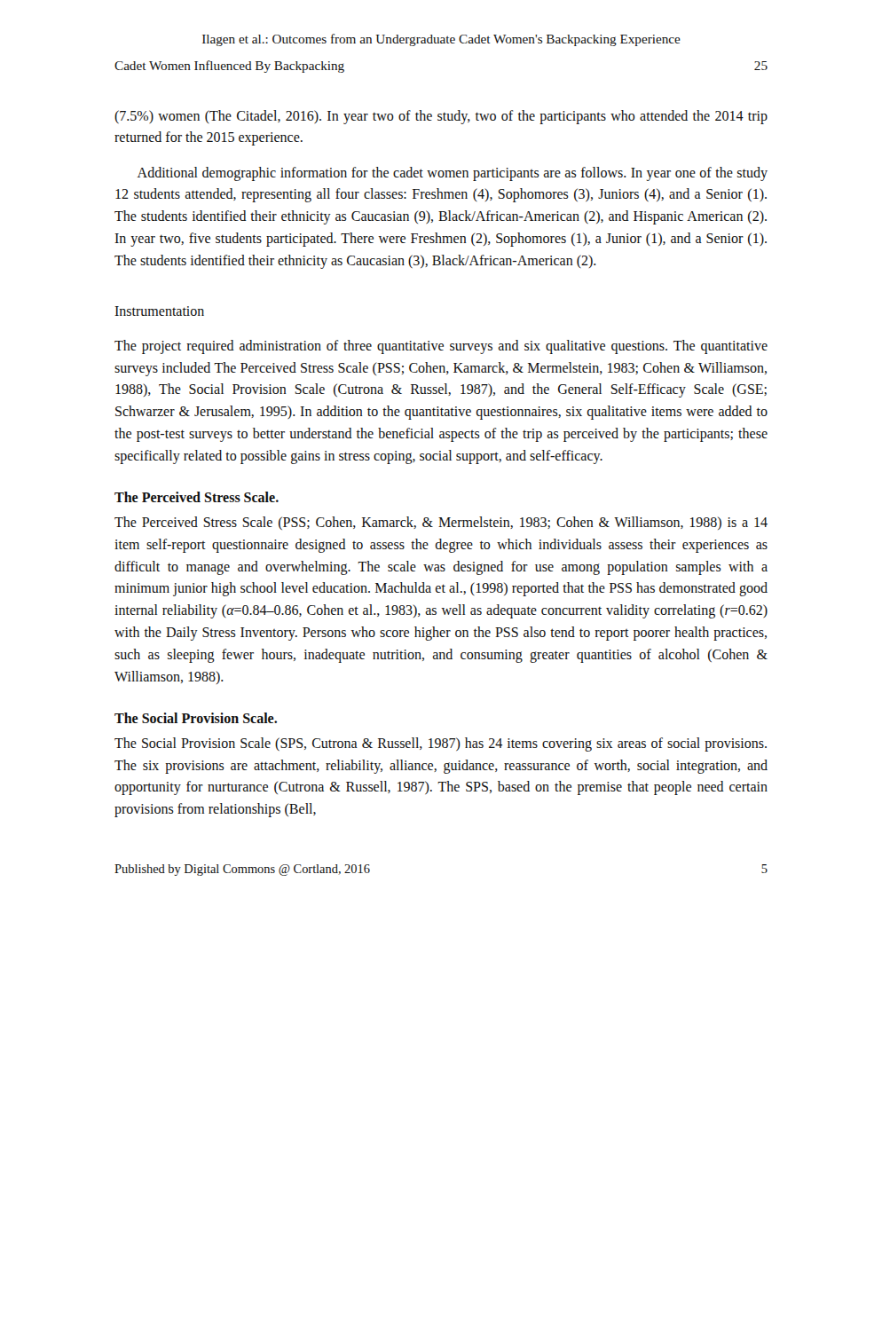Ilagen et al.: Outcomes from an Undergraduate Cadet Women's Backpacking Experience
Cadet Women Influenced By Backpacking
25
(7.5%) women (The Citadel, 2016). In year two of the study, two of the participants who attended the 2014 trip returned for the 2015 experience.
Additional demographic information for the cadet women participants are as follows. In year one of the study 12 students attended, representing all four classes: Freshmen (4), Sophomores (3), Juniors (4), and a Senior (1). The students identified their ethnicity as Caucasian (9), Black/African-American (2), and Hispanic American (2). In year two, five students participated. There were Freshmen (2), Sophomores (1), a Junior (1), and a Senior (1). The students identified their ethnicity as Caucasian (3), Black/African-American (2).
Instrumentation
The project required administration of three quantitative surveys and six qualitative questions. The quantitative surveys included The Perceived Stress Scale (PSS; Cohen, Kamarck, & Mermelstein, 1983; Cohen & Williamson, 1988), The Social Provision Scale (Cutrona & Russel, 1987), and the General Self-Efficacy Scale (GSE; Schwarzer & Jerusalem, 1995). In addition to the quantitative questionnaires, six qualitative items were added to the post-test surveys to better understand the beneficial aspects of the trip as perceived by the participants; these specifically related to possible gains in stress coping, social support, and self-efficacy.
The Perceived Stress Scale.
The Perceived Stress Scale (PSS; Cohen, Kamarck, & Mermelstein, 1983; Cohen & Williamson, 1988) is a 14 item self-report questionnaire designed to assess the degree to which individuals assess their experiences as difficult to manage and overwhelming. The scale was designed for use among population samples with a minimum junior high school level education. Machulda et al., (1998) reported that the PSS has demonstrated good internal reliability (α=0.84–0.86, Cohen et al., 1983), as well as adequate concurrent validity correlating (r=0.62) with the Daily Stress Inventory. Persons who score higher on the PSS also tend to report poorer health practices, such as sleeping fewer hours, inadequate nutrition, and consuming greater quantities of alcohol (Cohen & Williamson, 1988).
The Social Provision Scale.
The Social Provision Scale (SPS, Cutrona & Russell, 1987) has 24 items covering six areas of social provisions. The six provisions are attachment, reliability, alliance, guidance, reassurance of worth, social integration, and opportunity for nurturance (Cutrona & Russell, 1987). The SPS, based on the premise that people need certain provisions from relationships (Bell,
Published by Digital Commons @ Cortland, 2016
5